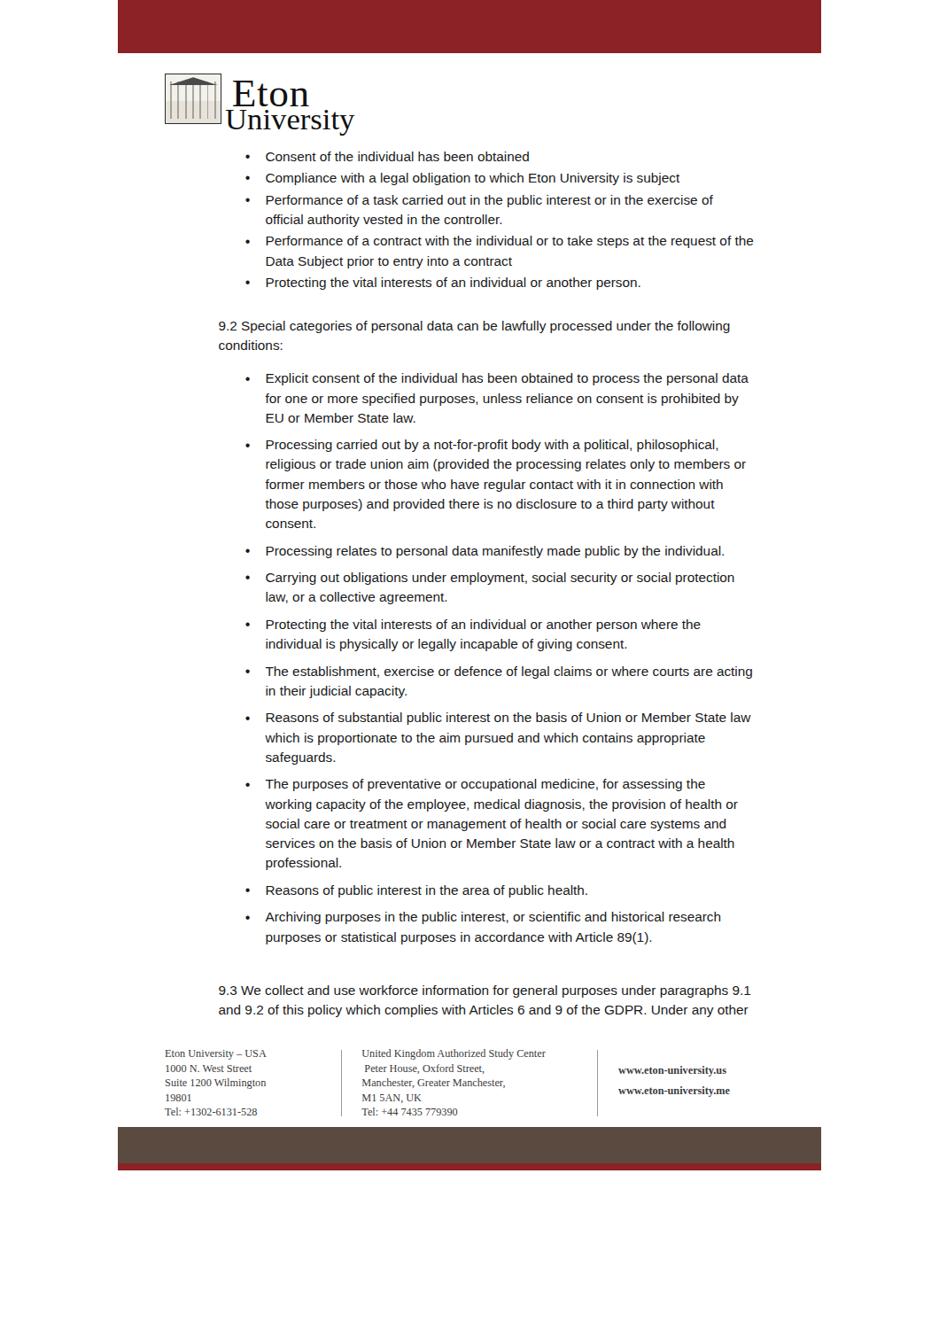Eton
University
Consent of the individual has been obtained
Compliance with a legal obligation to which Eton University is subject
Performance of a task carried out in the public interest or in the exercise of official authority vested in the controller.
Performance of a contract with the individual or to take steps at the request of the Data Subject prior to entry into a contract
Protecting the vital interests of an individual or another person.
9.2 Special categories of personal data can be lawfully processed under the following conditions:
Explicit consent of the individual has been obtained to process the personal data for one or more specified purposes, unless reliance on consent is prohibited by EU or Member State law.
Processing carried out by a not-for-profit body with a political, philosophical, religious or trade union aim (provided the processing relates only to members or former members or those who have regular contact with it in connection with those purposes) and provided there is no disclosure to a third party without consent.
Processing relates to personal data manifestly made public by the individual.
Carrying out obligations under employment, social security or social protection law, or a collective agreement.
Protecting the vital interests of an individual or another person where the individual is physically or legally incapable of giving consent.
The establishment, exercise or defence of legal claims or where courts are acting in their judicial capacity.
Reasons of substantial public interest on the basis of Union or Member State law which is proportionate to the aim pursued and which contains appropriate safeguards.
The purposes of preventative or occupational medicine, for assessing the working capacity of the employee, medical diagnosis, the provision of health or social care or treatment or management of health or social care systems and services on the basis of Union or Member State law or a contract with a health professional.
Reasons of public interest in the area of public health.
Archiving purposes in the public interest, or scientific and historical research purposes or statistical purposes in accordance with Article 89(1).
9.3 We collect and use workforce information for general purposes under paragraphs 9.1 and 9.2 of this policy which complies with Articles 6 and 9 of the GDPR. Under any other
Eton University – USA
1000 N. West Street
Suite 1200 Wilmington
19801
Tel: +1302-6131-528
United Kingdom Authorized Study Center
Peter House, Oxford Street,
Manchester, Greater Manchester,
M1 5AN, UK
Tel: +44 7435 779390
www.eton-university.us
www.eton-university.me